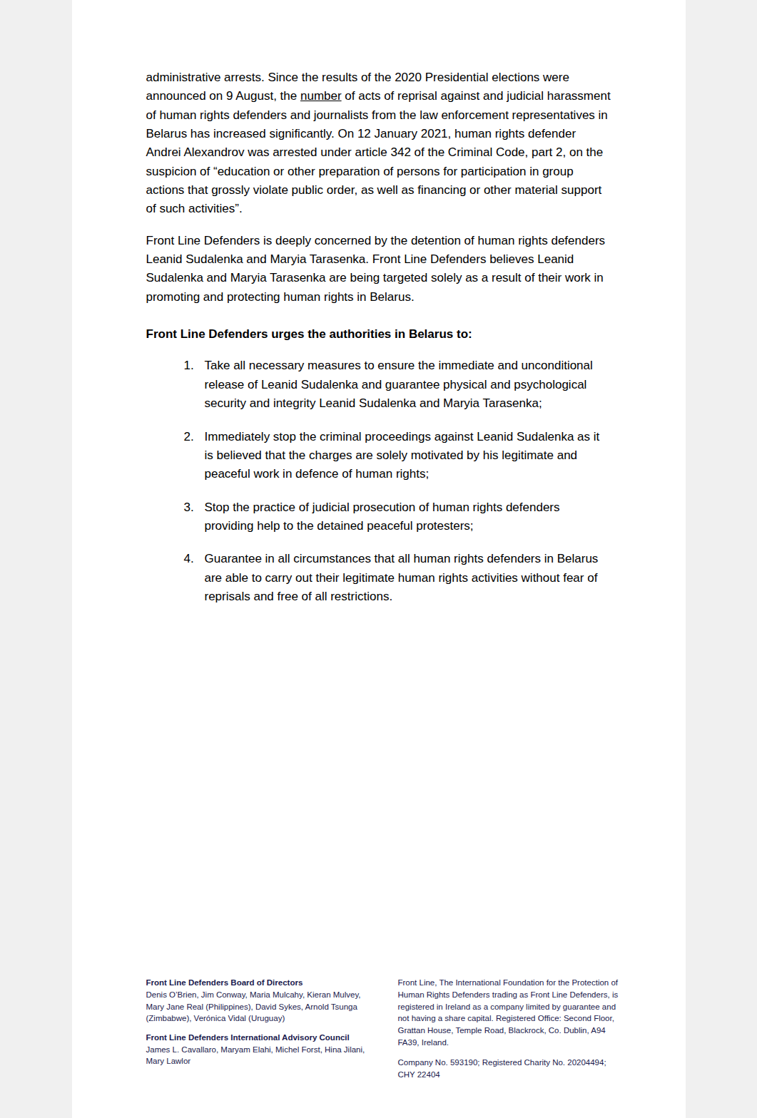administrative arrests. Since the results of the 2020 Presidential elections were announced on 9 August, the number of acts of reprisal against and judicial harassment of human rights defenders and journalists from the law enforcement representatives in Belarus has increased significantly. On 12 January 2021, human rights defender Andrei Alexandrov was arrested under article 342 of the Criminal Code, part 2, on the suspicion of “education or other preparation of persons for participation in group actions that grossly violate public order, as well as financing or other material support of such activities”.
Front Line Defenders is deeply concerned by the detention of human rights defenders Leanid Sudalenka and Maryia Tarasenka. Front Line Defenders believes Leanid Sudalenka and Maryia Tarasenka are being targeted solely as a result of their work in promoting and protecting human rights in Belarus.
Front Line Defenders urges the authorities in Belarus to:
Take all necessary measures to ensure the immediate and unconditional release of Leanid Sudalenka and guarantee physical and psychological security and integrity Leanid Sudalenka and Maryia Tarasenka;
Immediately stop the criminal proceedings against Leanid Sudalenka as it is believed that the charges are solely motivated by his legitimate and peaceful work in defence of human rights;
Stop the practice of judicial prosecution of human rights defenders providing help to the detained peaceful protesters;
Guarantee in all circumstances that all human rights defenders in Belarus are able to carry out their legitimate human rights activities without fear of reprisals and free of all restrictions.
Front Line Defenders Board of Directors
Denis O’Brien, Jim Conway, Maria Mulcahy, Kieran Mulvey, Mary Jane Real (Philippines), David Sykes, Arnold Tsunga (Zimbabwe), Verónica Vidal (Uruguay)
Front Line Defenders International Advisory Council
James L. Cavallaro, Maryam Elahi, Michel Forst, Hina Jilani, Mary Lawlor
Front Line, The International Foundation for the Protection of Human Rights Defenders trading as Front Line Defenders, is registered in Ireland as a company limited by guarantee and not having a share capital. Registered Office: Second Floor, Grattan House, Temple Road, Blackrock, Co. Dublin, A94 FA39, Ireland.
Company No. 593190; Registered Charity No. 20204494; CHY 22404